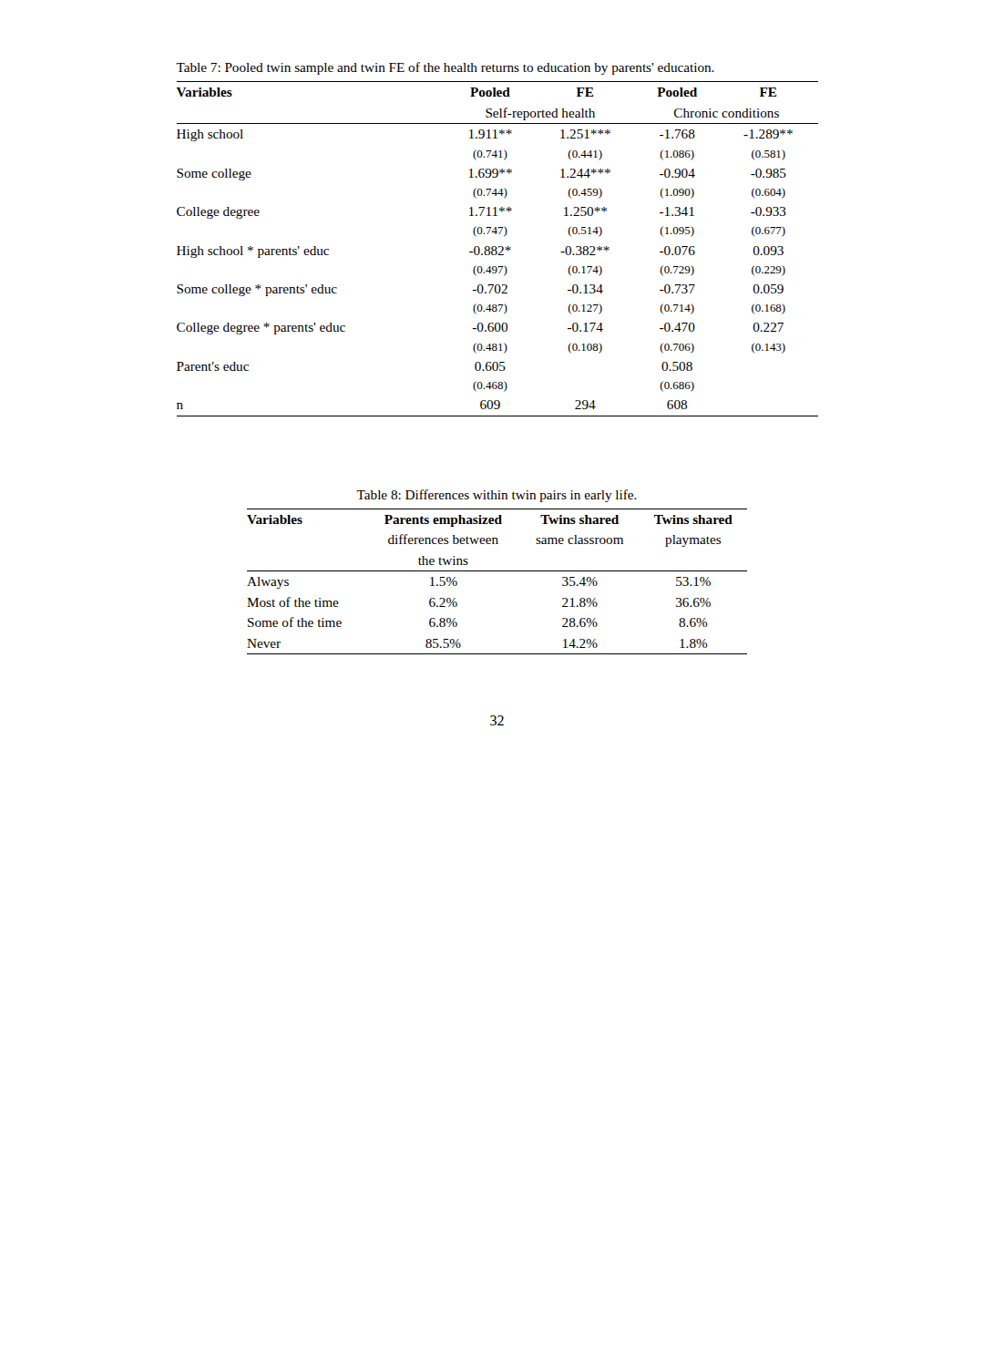Table 7: Pooled twin sample and twin FE of the health returns to education by parents' education.
| Variables | Pooled | FE | Pooled | FE |
| --- | --- | --- | --- | --- |
| | Self-reported health | Chronic conditions |
| High school | 1.911** | 1.251*** | -1.768 | -1.289** |
| | (0.741) | (0.441) | (1.086) | (0.581) |
| Some college | 1.699** | 1.244*** | -0.904 | -0.985 |
| | (0.744) | (0.459) | (1.090) | (0.604) |
| College degree | 1.711** | 1.250** | -1.341 | -0.933 |
| | (0.747) | (0.514) | (1.095) | (0.677) |
| High school * parents' educ | -0.882* | -0.382** | -0.076 | 0.093 |
| | (0.497) | (0.174) | (0.729) | (0.229) |
| Some college * parents' educ | -0.702 | -0.134 | -0.737 | 0.059 |
| | (0.487) | (0.127) | (0.714) | (0.168) |
| College degree * parents' educ | -0.600 | -0.174 | -0.470 | 0.227 |
| | (0.481) | (0.108) | (0.706) | (0.143) |
| Parent's educ | 0.605 | | 0.508 | |
| | (0.468) | | (0.686) | |
| n | 609 | 294 | 608 | |
Table 8: Differences within twin pairs in early life.
| Variables | Parents emphasized | Twins shared | Twins shared |
| --- | --- | --- | --- |
| | differences between | same classroom | playmates |
| | the twins | | |
| Always | 1.5% | 35.4% | 53.1% |
| Most of the time | 6.2% | 21.8% | 36.6% |
| Some of the time | 6.8% | 28.6% | 8.6% |
| Never | 85.5% | 14.2% | 1.8% |
32